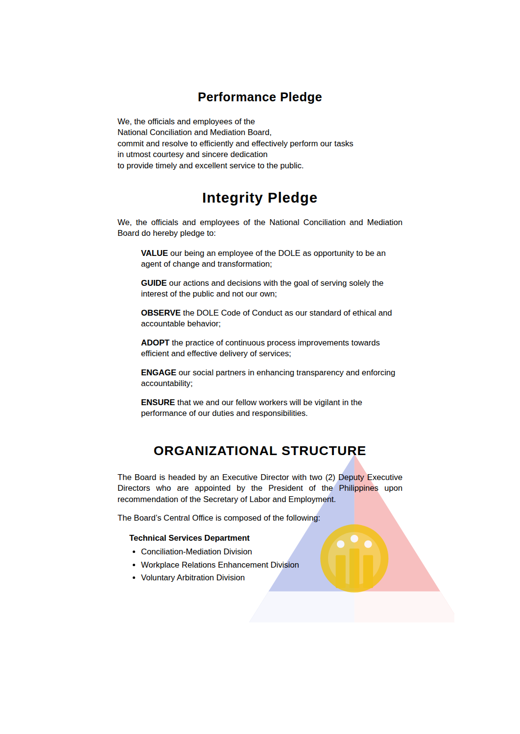Performance Pledge
We, the officials and employees of the National Conciliation and Mediation Board, commit and resolve to efficiently and effectively perform our tasks in utmost courtesy and sincere dedication to provide timely and excellent service to the public.
Integrity Pledge
We, the officials and employees of the National Conciliation and Mediation Board do hereby pledge to:
VALUE our being an employee of the DOLE as opportunity to be an agent of change and transformation;
GUIDE our actions and decisions with the goal of serving solely the interest of the public and not our own;
OBSERVE the DOLE Code of Conduct as our standard of ethical and accountable behavior;
ADOPT the practice of continuous process improvements towards efficient and effective delivery of services;
ENGAGE our social partners in enhancing transparency and enforcing accountability;
ENSURE that we and our fellow workers will be vigilant in the performance of our duties and responsibilities.
ORGANIZATIONAL STRUCTURE
The Board is headed by an Executive Director with two (2) Deputy Executive Directors who are appointed by the President of the Philippines upon recommendation of the Secretary of Labor and Employment.
The Board’s Central Office is composed of the following:
Technical Services Department
Conciliation-Mediation Division
Workplace Relations Enhancement Division
Voluntary Arbitration Division